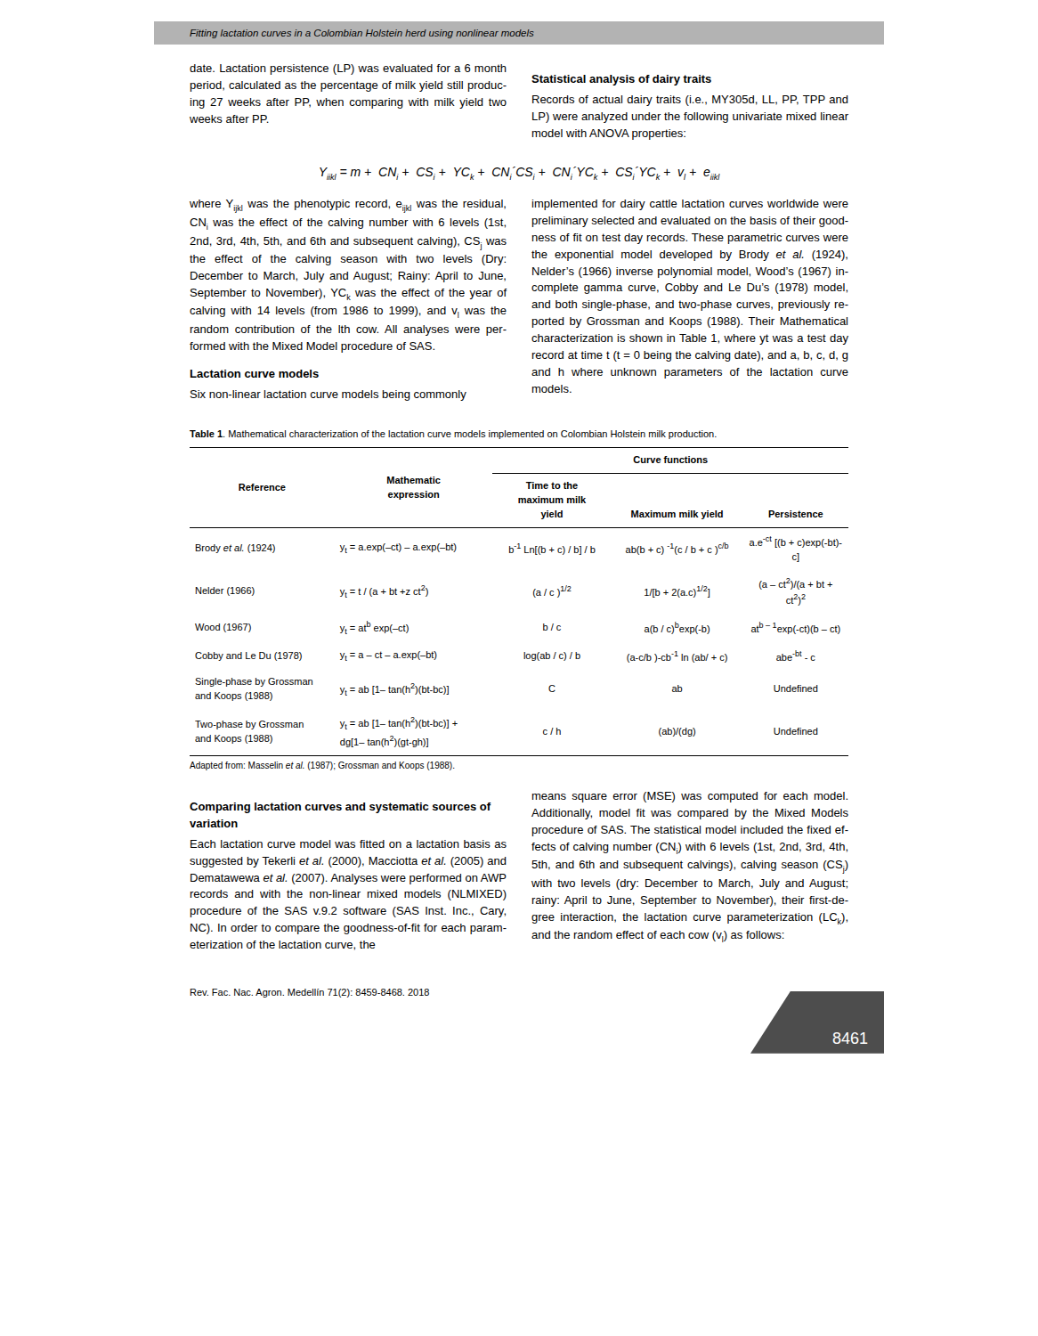Fitting lactation curves in a Colombian Holstein herd using nonlinear models
date. Lactation persistence (LP) was evaluated for a 6 month period, calculated as the percentage of milk yield still producing 27 weeks after PP, when comparing with milk yield two weeks after PP.
Statistical analysis of dairy traits
Records of actual dairy traits (i.e., MY305d, LL, PP, TPP and LP) were analyzed under the following univariate mixed linear model with ANOVA properties:
Yiikl = m + CNi + CSi + YCk + CNi´CSi + CNi´YCk + CSi´YCk + vl + eiikl
where Yijkl was the phenotypic record, eijkl was the residual, CNi was the effect of the calving number with 6 levels (1st, 2nd, 3rd, 4th, 5th, and 6th and subsequent calving), CSj was the effect of the calving season with two levels (Dry: December to March, July and August; Rainy: April to June, September to November), YCk was the effect of the year of calving with 14 levels (from 1986 to 1999), and vl was the random contribution of the lth cow. All analyses were performed with the Mixed Model procedure of SAS.
Lactation curve models
Six non-linear lactation curve models being commonly
implemented for dairy cattle lactation curves worldwide were preliminary selected and evaluated on the basis of their goodness of fit on test day records. These parametric curves were the exponential model developed by Brody et al. (1924), Nelder’s (1966) inverse polynomial model, Wood’s (1967) incomplete gamma curve, Cobby and Le Du’s (1978) model, and both single-phase, and two-phase curves, previously reported by Grossman and Koops (1988). Their Mathematical characterization is shown in Table 1, where yt was a test day record at time t (t = 0 being the calving date), and a, b, c, d, g and h where unknown parameters of the lactation curve models.
Table 1. Mathematical characterization of the lactation curve models implemented on Colombian Holstein milk production.
| Reference | Mathematic expression | Curve functions |
| --- | --- | --- |
| Time to the maximum milk yield | Maximum milk yield | Persistence |
| Brody et al. (1924) | y t = a.exp(–ct) – a.exp(–bt) | b -1 Ln[(b + c) / b] / b | ab(b + c) -1 (c / b + c ) c/b | a.e -ct [(b + c)exp(-bt)-c] |
| Nelder (1966) | y t = t / (a + bt +z ct 2 ) | (a / c ) 1/2 | 1/[b + 2(a.c) 1/2 ] | (a – ct 2 )/(a + bt + ct 2 ) 2 |
| Wood (1967) | y t = at b exp(–ct) | b / c | a(b / c) b exp(-b) | at b – 1 exp(-ct)(b – ct) |
| Cobby and Le Du (1978) | y t = a – ct – a.exp(–bt) | log(ab / c) / b | (a-c/b )-cb -1 ln (ab/ + c) | abe -bt - c |
| Single-phase by Grossman and Koops (1988) | y t = ab [1– tan(h 2 )(bt-bc)] | C | ab | Undefined |
| Two-phase by Grossman and Koops (1988) | y t = ab [1– tan(h 2 )(bt-bc)] + dg[1– tan(h 2 )(gt-gh)] | c / h | (ab)/(dg) | Undefined |
Adapted from: Masselin et al. (1987); Grossman and Koops (1988).
Comparing lactation curves and systematic sources of variation
Each lactation curve model was fitted on a lactation basis as suggested by Tekerli et al. (2000), Macciotta et al. (2005) and Dematawewa et al. (2007). Analyses were performed on AWP records and with the non-linear mixed models (NLMIXED) procedure of the SAS v.9.2 software (SAS Inst. Inc., Cary, NC). In order to compare the goodness-of-fit for each parameterization of the lactation curve, the
means square error (MSE) was computed for each model. Additionally, model fit was compared by the Mixed Models procedure of SAS. The statistical model included the fixed effects of calving number (CNi) with 6 levels (1st, 2nd, 3rd, 4th, 5th, and 6th and subsequent calvings), calving season (CSj) with two levels (dry: December to March, July and August; rainy: April to June, September to November), their first-degree interaction, the lactation curve parameterization (LCk), and the random effect of each cow (vl) as follows:
Rev. Fac. Nac. Agron. Medellín 71(2): 8459-8468. 2018
8461